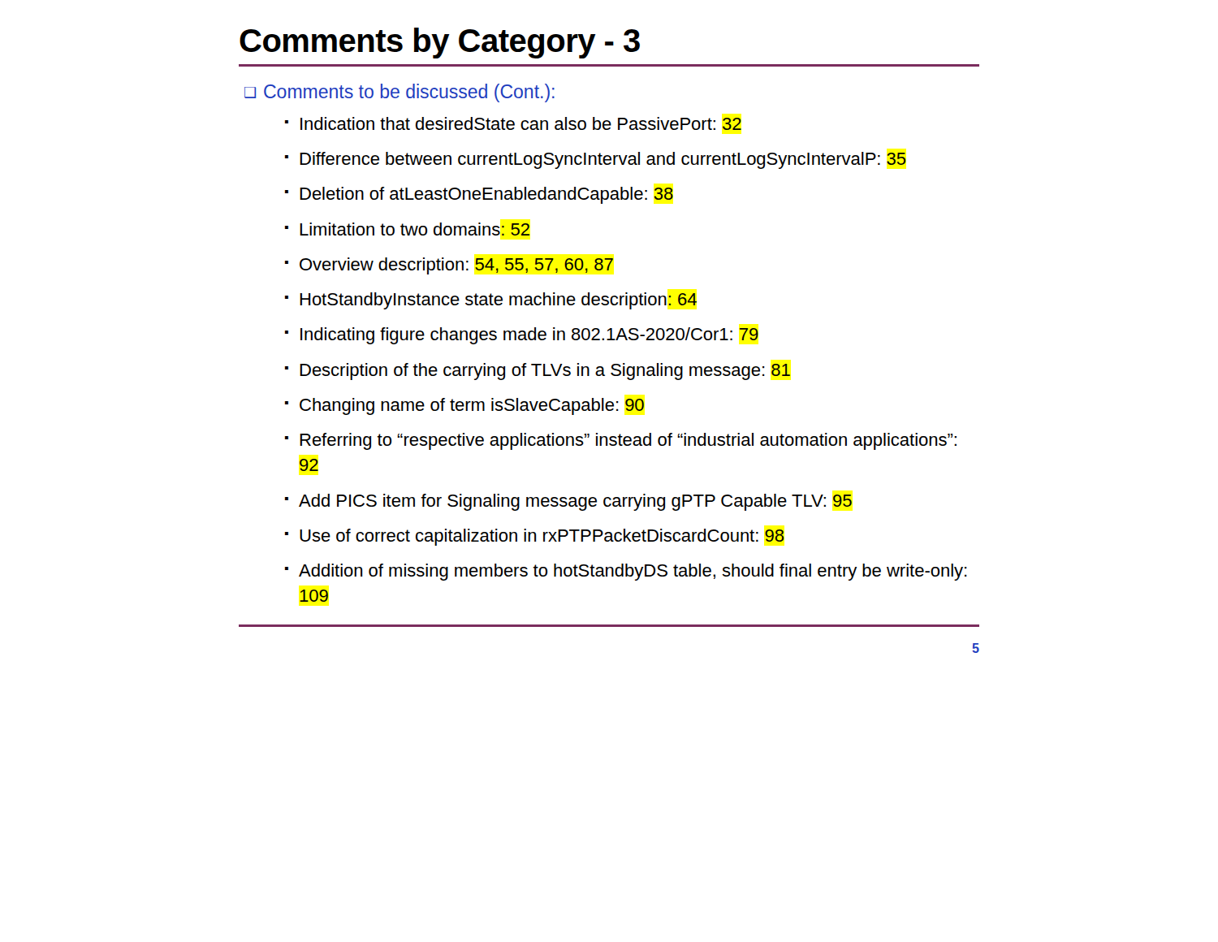Comments by Category - 3
Comments to be discussed (Cont.):
Indication that desiredState can also be PassivePort: 32
Difference between currentLogSyncInterval and currentLogSyncIntervalP: 35
Deletion of atLeastOneEnabledandCapable: 38
Limitation to two domains: 52
Overview description: 54, 55, 57, 60, 87
HotStandbyInstance state machine description: 64
Indicating figure changes made in 802.1AS-2020/Cor1: 79
Description of the carrying of TLVs in a Signaling message: 81
Changing name of term isSlaveCapable: 90
Referring to “respective applications” instead of “industrial automation applications”: 92
Add PICS item for Signaling message carrying gPTP Capable TLV: 95
Use of correct capitalization in rxPTPPacketDiscardCount: 98
Addition of missing members to hotStandbyDS table, should final entry be write-only: 109
5